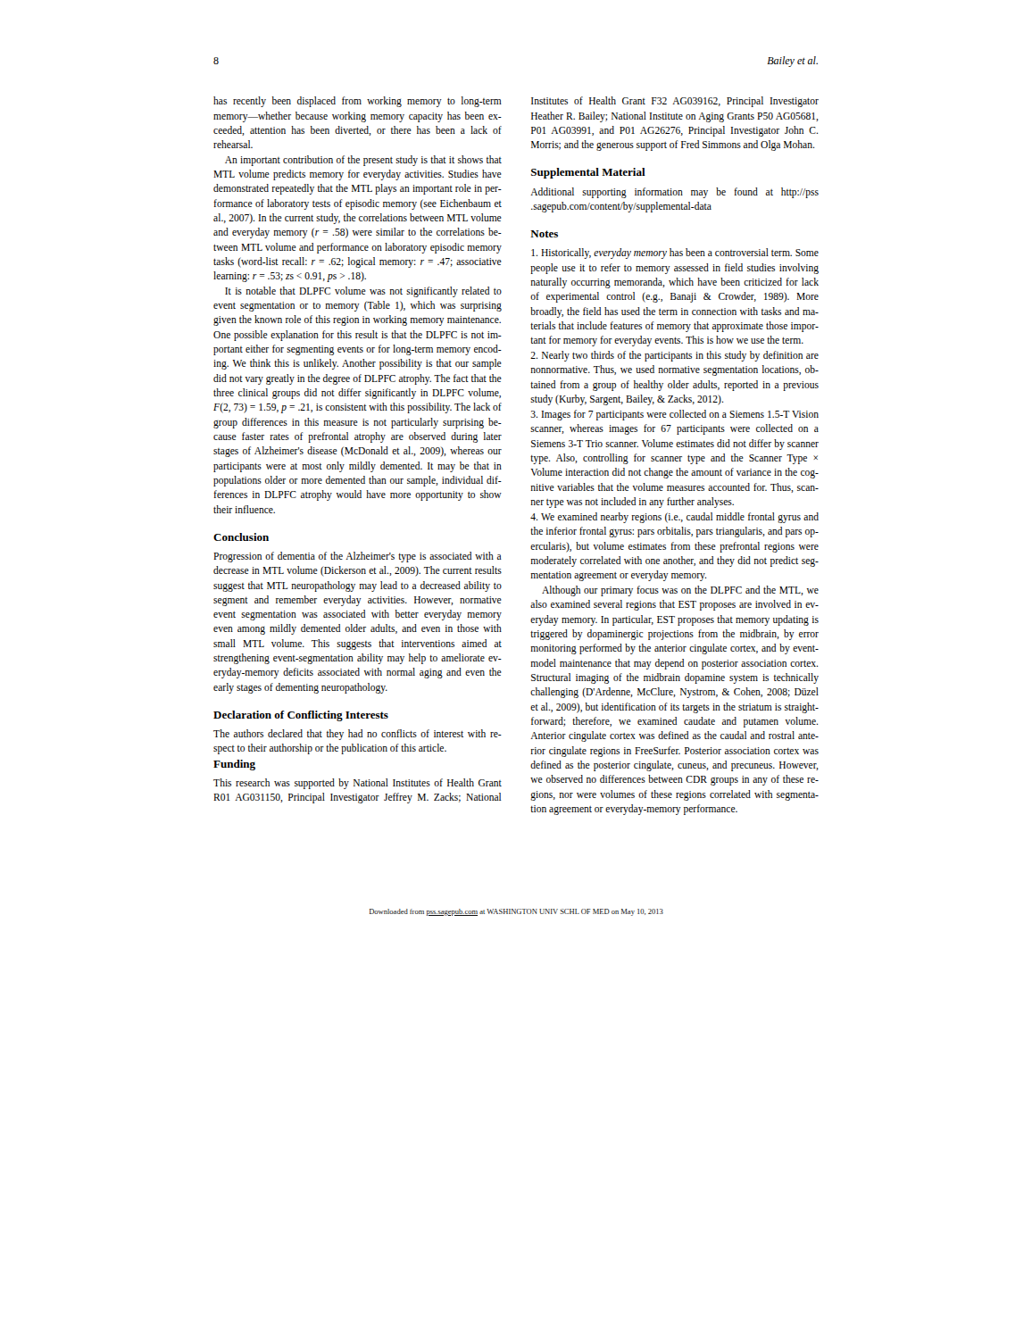8 Bailey et al.
has recently been displaced from working memory to long-term memory—whether because working memory capacity has been exceeded, attention has been diverted, or there has been a lack of rehearsal.
An important contribution of the present study is that it shows that MTL volume predicts memory for everyday activities. Studies have demonstrated repeatedly that the MTL plays an important role in performance of laboratory tests of episodic memory (see Eichenbaum et al., 2007). In the current study, the correlations between MTL volume and everyday memory (r = .58) were similar to the correlations between MTL volume and performance on laboratory episodic memory tasks (word-list recall: r = .62; logical memory: r = .47; associative learning: r = .53; zs < 0.91, ps > .18).
It is notable that DLPFC volume was not significantly related to event segmentation or to memory (Table 1), which was surprising given the known role of this region in working memory maintenance. One possible explanation for this result is that the DLPFC is not important either for segmenting events or for long-term memory encoding. We think this is unlikely. Another possibility is that our sample did not vary greatly in the degree of DLPFC atrophy. The fact that the three clinical groups did not differ significantly in DLPFC volume, F(2, 73) = 1.59, p = .21, is consistent with this possibility. The lack of group differences in this measure is not particularly surprising because faster rates of prefrontal atrophy are observed during later stages of Alzheimer's disease (McDonald et al., 2009), whereas our participants were at most only mildly demented. It may be that in populations older or more demented than our sample, individual differences in DLPFC atrophy would have more opportunity to show their influence.
Conclusion
Progression of dementia of the Alzheimer's type is associated with a decrease in MTL volume (Dickerson et al., 2009). The current results suggest that MTL neuropathology may lead to a decreased ability to segment and remember everyday activities. However, normative event segmentation was associated with better everyday memory even among mildly demented older adults, and even in those with small MTL volume. This suggests that interventions aimed at strengthening event-segmentation ability may help to ameliorate everyday-memory deficits associated with normal aging and even the early stages of dementing neuropathology.
Declaration of Conflicting Interests
The authors declared that they had no conflicts of interest with respect to their authorship or the publication of this article.
Funding
This research was supported by National Institutes of Health Grant R01 AG031150, Principal Investigator Jeffrey M. Zacks; National Institutes of Health Grant F32 AG039162, Principal Investigator Heather R. Bailey; National Institute on Aging Grants P50 AG05681, P01 AG03991, and P01 AG26276, Principal Investigator John C. Morris; and the generous support of Fred Simmons and Olga Mohan.
Supplemental Material
Additional supporting information may be found at http://pss .sagepub.com/content/by/supplemental-data
Notes
1. Historically, everyday memory has been a controversial term. Some people use it to refer to memory assessed in field studies involving naturally occurring memoranda, which have been criticized for lack of experimental control (e.g., Banaji & Crowder, 1989). More broadly, the field has used the term in connection with tasks and materials that include features of memory that approximate those important for memory for everyday events. This is how we use the term.
2. Nearly two thirds of the participants in this study by definition are nonnormative. Thus, we used normative segmentation locations, obtained from a group of healthy older adults, reported in a previous study (Kurby, Sargent, Bailey, & Zacks, 2012).
3. Images for 7 participants were collected on a Siemens 1.5-T Vision scanner, whereas images for 67 participants were collected on a Siemens 3-T Trio scanner. Volume estimates did not differ by scanner type. Also, controlling for scanner type and the Scanner Type × Volume interaction did not change the amount of variance in the cognitive variables that the volume measures accounted for. Thus, scanner type was not included in any further analyses.
4. We examined nearby regions (i.e., caudal middle frontal gyrus and the inferior frontal gyrus: pars orbitalis, pars triangularis, and pars opercularis), but volume estimates from these prefrontal regions were moderately correlated with one another, and they did not predict segmentation agreement or everyday memory.
Although our primary focus was on the DLPFC and the MTL, we also examined several regions that EST proposes are involved in everyday memory. In particular, EST proposes that memory updating is triggered by dopaminergic projections from the midbrain, by error monitoring performed by the anterior cingulate cortex, and by event-model maintenance that may depend on posterior association cortex. Structural imaging of the midbrain dopamine system is technically challenging (D'Ardenne, McClure, Nystrom, & Cohen, 2008; Düzel et al., 2009), but identification of its targets in the striatum is straightforward; therefore, we examined caudate and putamen volume. Anterior cingulate cortex was defined as the caudal and rostral anterior cingulate regions in FreeSurfer. Posterior association cortex was defined as the posterior cingulate, cuneus, and precuneus. However, we observed no differences between CDR groups in any of these regions, nor were volumes of these regions correlated with segmentation agreement or everyday-memory performance.
Downloaded from pss.sagepub.com at WASHINGTON UNIV SCHL OF MED on May 10, 2013